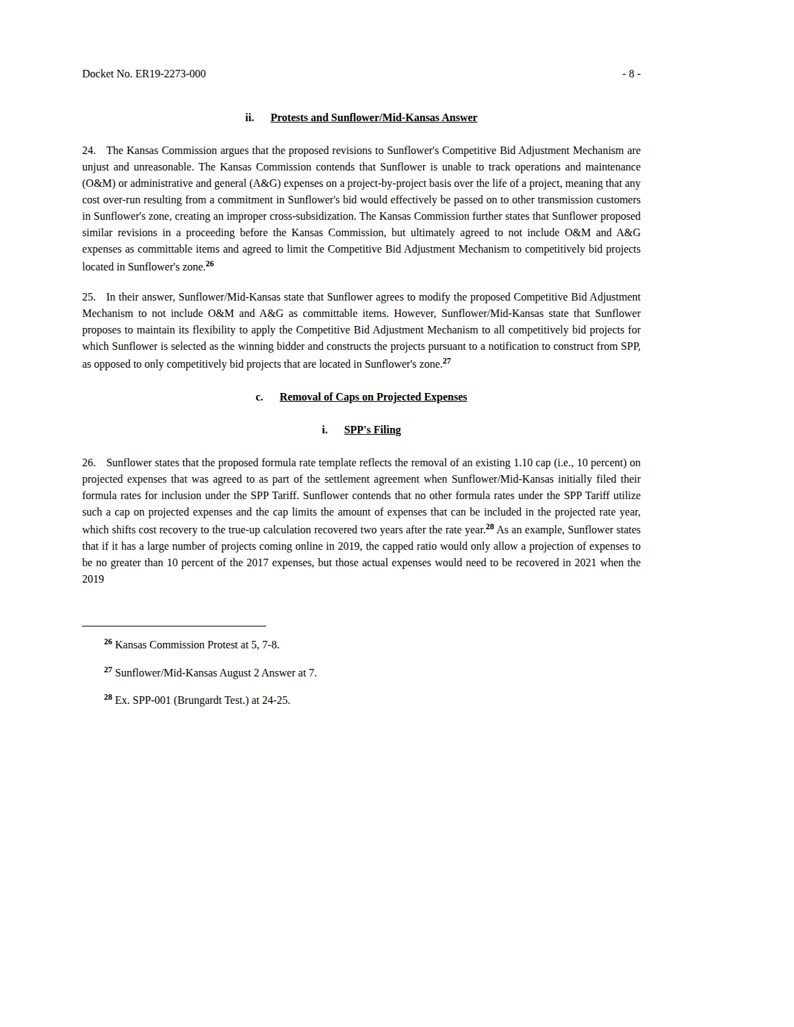Docket No. ER19-2273-000 - 8 -
ii. Protests and Sunflower/Mid-Kansas Answer
24. The Kansas Commission argues that the proposed revisions to Sunflower's Competitive Bid Adjustment Mechanism are unjust and unreasonable. The Kansas Commission contends that Sunflower is unable to track operations and maintenance (O&M) or administrative and general (A&G) expenses on a project-by-project basis over the life of a project, meaning that any cost over-run resulting from a commitment in Sunflower's bid would effectively be passed on to other transmission customers in Sunflower's zone, creating an improper cross-subsidization. The Kansas Commission further states that Sunflower proposed similar revisions in a proceeding before the Kansas Commission, but ultimately agreed to not include O&M and A&G expenses as committable items and agreed to limit the Competitive Bid Adjustment Mechanism to competitively bid projects located in Sunflower's zone.26
25. In their answer, Sunflower/Mid-Kansas state that Sunflower agrees to modify the proposed Competitive Bid Adjustment Mechanism to not include O&M and A&G as committable items. However, Sunflower/Mid-Kansas state that Sunflower proposes to maintain its flexibility to apply the Competitive Bid Adjustment Mechanism to all competitively bid projects for which Sunflower is selected as the winning bidder and constructs the projects pursuant to a notification to construct from SPP, as opposed to only competitively bid projects that are located in Sunflower's zone.27
c. Removal of Caps on Projected Expenses
i. SPP's Filing
26. Sunflower states that the proposed formula rate template reflects the removal of an existing 1.10 cap (i.e., 10 percent) on projected expenses that was agreed to as part of the settlement agreement when Sunflower/Mid-Kansas initially filed their formula rates for inclusion under the SPP Tariff. Sunflower contends that no other formula rates under the SPP Tariff utilize such a cap on projected expenses and the cap limits the amount of expenses that can be included in the projected rate year, which shifts cost recovery to the true-up calculation recovered two years after the rate year.28 As an example, Sunflower states that if it has a large number of projects coming online in 2019, the capped ratio would only allow a projection of expenses to be no greater than 10 percent of the 2017 expenses, but those actual expenses would need to be recovered in 2021 when the 2019
26 Kansas Commission Protest at 5, 7-8.
27 Sunflower/Mid-Kansas August 2 Answer at 7.
28 Ex. SPP-001 (Brungardt Test.) at 24-25.